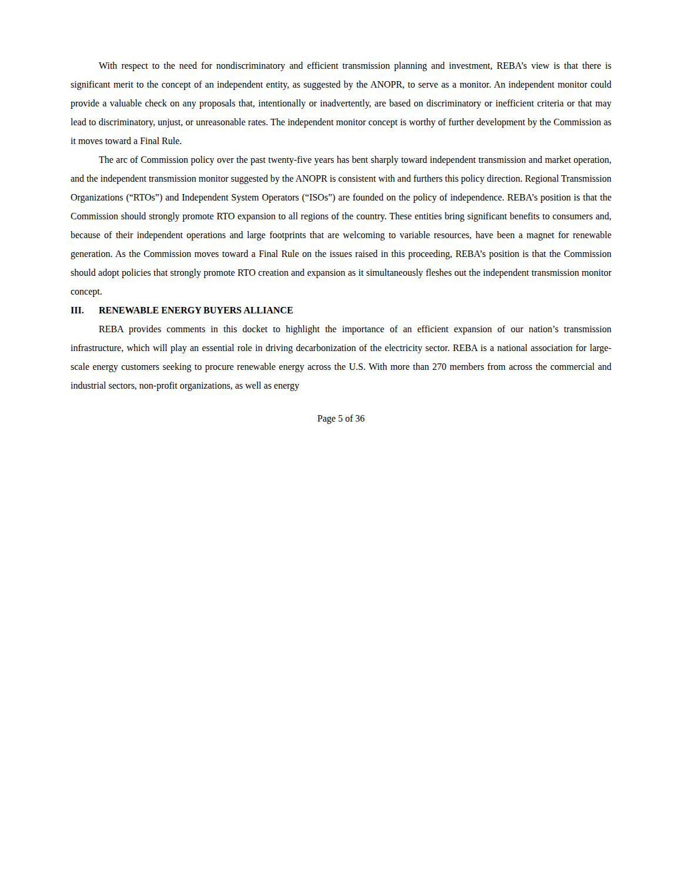With respect to the need for nondiscriminatory and efficient transmission planning and investment, REBA’s view is that there is significant merit to the concept of an independent entity, as suggested by the ANOPR, to serve as a monitor. An independent monitor could provide a valuable check on any proposals that, intentionally or inadvertently, are based on discriminatory or inefficient criteria or that may lead to discriminatory, unjust, or unreasonable rates. The independent monitor concept is worthy of further development by the Commission as it moves toward a Final Rule.
The arc of Commission policy over the past twenty-five years has bent sharply toward independent transmission and market operation, and the independent transmission monitor suggested by the ANOPR is consistent with and furthers this policy direction. Regional Transmission Organizations (“RTOs”) and Independent System Operators (“ISOs”) are founded on the policy of independence. REBA’s position is that the Commission should strongly promote RTO expansion to all regions of the country. These entities bring significant benefits to consumers and, because of their independent operations and large footprints that are welcoming to variable resources, have been a magnet for renewable generation. As the Commission moves toward a Final Rule on the issues raised in this proceeding, REBA’s position is that the Commission should adopt policies that strongly promote RTO creation and expansion as it simultaneously fleshes out the independent transmission monitor concept.
III. RENEWABLE ENERGY BUYERS ALLIANCE
REBA provides comments in this docket to highlight the importance of an efficient expansion of our nation’s transmission infrastructure, which will play an essential role in driving decarbonization of the electricity sector. REBA is a national association for large-scale energy customers seeking to procure renewable energy across the U.S. With more than 270 members from across the commercial and industrial sectors, non-profit organizations, as well as energy
Page 5 of 36